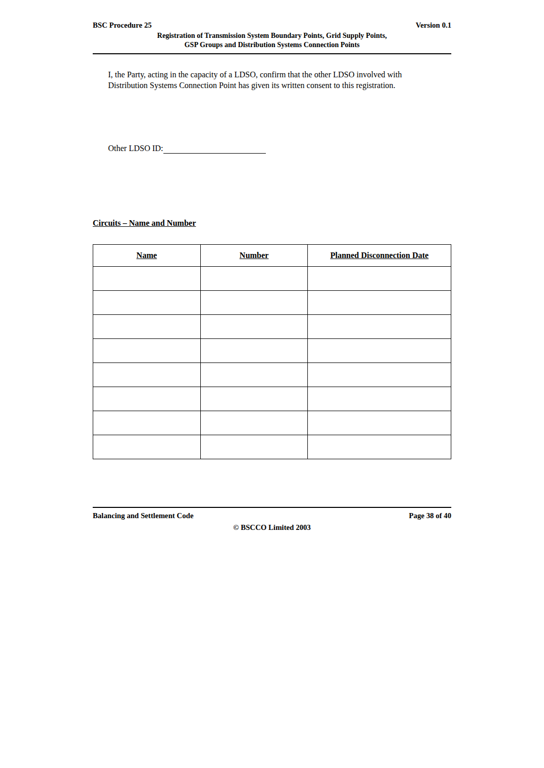BSC Procedure 25 Version 0.1
Registration of Transmission System Boundary Points, Grid Supply Points,
GSP Groups and Distribution Systems Connection Points
I, the Party, acting in the capacity of a LDSO, confirm that the other LDSO involved with Distribution Systems Connection Point has given its written consent to this registration.
Other LDSO ID:
Circuits – Name and Number
| Name | Number | Planned Disconnection Date |
| --- | --- | --- |
Balancing and Settlement Code Page 38 of 40
© BSCCO Limited 2003